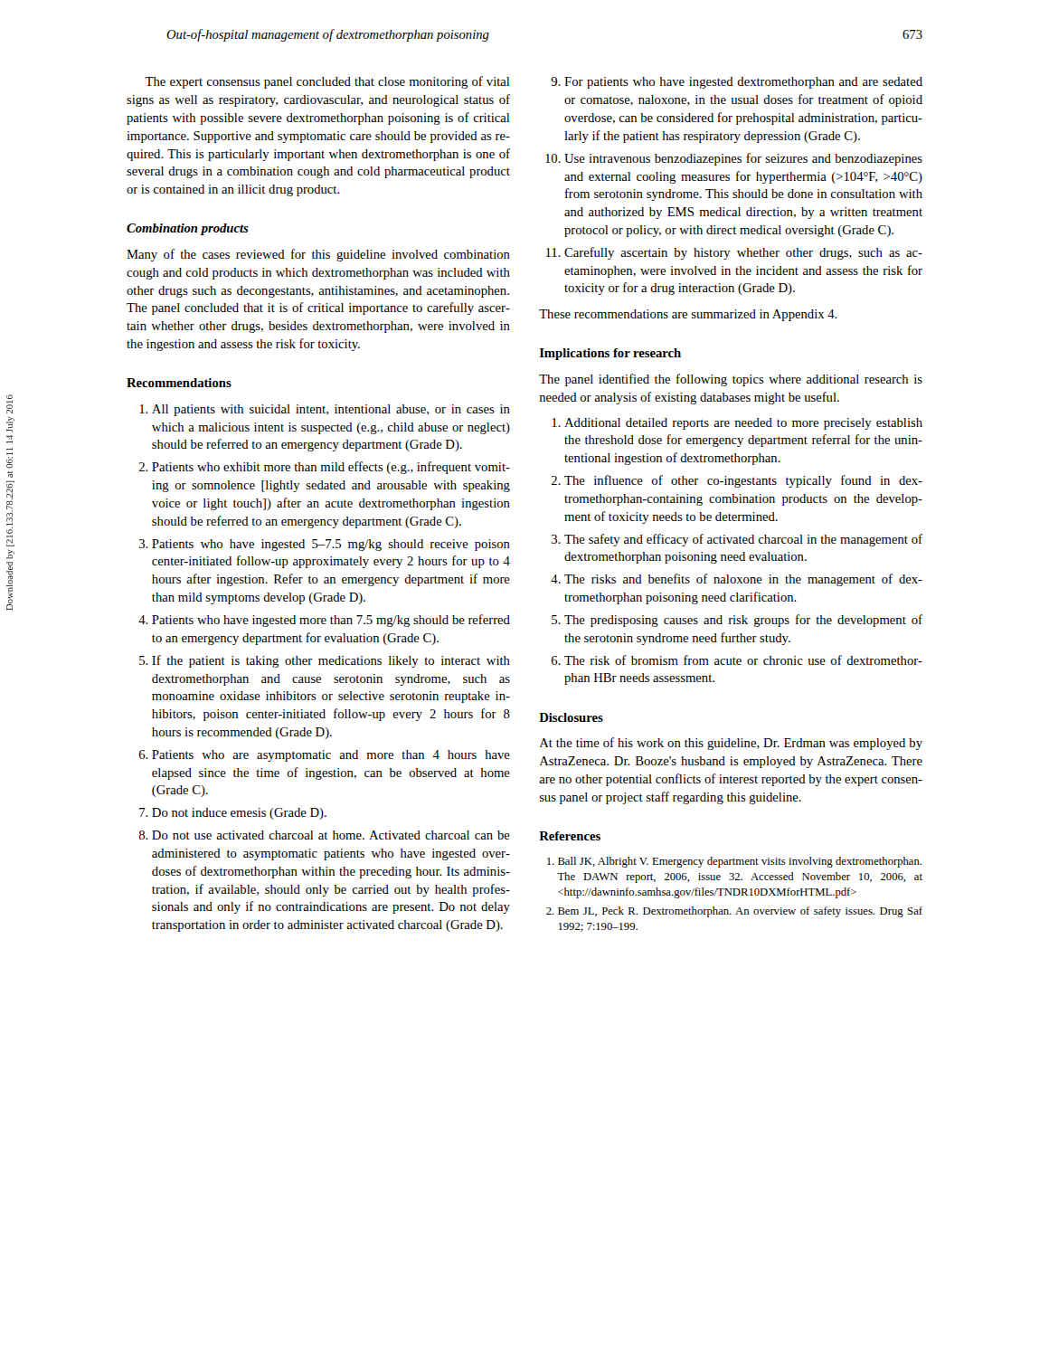Downloaded by [216.133.78.226] at 06:11 14 July 2016
Out-of-hospital management of dextromethorphan poisoning 673
The expert consensus panel concluded that close monitoring of vital signs as well as respiratory, cardiovascular, and neurological status of patients with possible severe dextromethorphan poisoning is of critical importance. Supportive and symptomatic care should be provided as required. This is particularly important when dextromethorphan is one of several drugs in a combination cough and cold pharmaceutical product or is contained in an illicit drug product.
Combination products
Many of the cases reviewed for this guideline involved combination cough and cold products in which dextromethorphan was included with other drugs such as decongestants, antihistamines, and acetaminophen. The panel concluded that it is of critical importance to carefully ascertain whether other drugs, besides dextromethorphan, were involved in the ingestion and assess the risk for toxicity.
Recommendations
All patients with suicidal intent, intentional abuse, or in cases in which a malicious intent is suspected (e.g., child abuse or neglect) should be referred to an emergency department (Grade D).
Patients who exhibit more than mild effects (e.g., infrequent vomiting or somnolence [lightly sedated and arousable with speaking voice or light touch]) after an acute dextromethorphan ingestion should be referred to an emergency department (Grade C).
Patients who have ingested 5–7.5 mg/kg should receive poison center-initiated follow-up approximately every 2 hours for up to 4 hours after ingestion. Refer to an emergency department if more than mild symptoms develop (Grade D).
Patients who have ingested more than 7.5 mg/kg should be referred to an emergency department for evaluation (Grade C).
If the patient is taking other medications likely to interact with dextromethorphan and cause serotonin syndrome, such as monoamine oxidase inhibitors or selective serotonin reuptake inhibitors, poison center-initiated follow-up every 2 hours for 8 hours is recommended (Grade D).
Patients who are asymptomatic and more than 4 hours have elapsed since the time of ingestion, can be observed at home (Grade C).
Do not induce emesis (Grade D).
Do not use activated charcoal at home. Activated charcoal can be administered to asymptomatic patients who have ingested overdoses of dextromethorphan within the preceding hour. Its administration, if available, should only be carried out by health professionals and only if no contraindications are present. Do not delay transportation in order to administer activated charcoal (Grade D).
For patients who have ingested dextromethorphan and are sedated or comatose, naloxone, in the usual doses for treatment of opioid overdose, can be considered for prehospital administration, particularly if the patient has respiratory depression (Grade C).
Use intravenous benzodiazepines for seizures and benzodiazepines and external cooling measures for hyperthermia (>104°F, >40°C) from serotonin syndrome. This should be done in consultation with and authorized by EMS medical direction, by a written treatment protocol or policy, or with direct medical oversight (Grade C).
Carefully ascertain by history whether other drugs, such as acetaminophen, were involved in the incident and assess the risk for toxicity or for a drug interaction (Grade D).
These recommendations are summarized in Appendix 4.
Implications for research
The panel identified the following topics where additional research is needed or analysis of existing databases might be useful.
Additional detailed reports are needed to more precisely establish the threshold dose for emergency department referral for the unintentional ingestion of dextromethorphan.
The influence of other co-ingestants typically found in dextromethorphan-containing combination products on the development of toxicity needs to be determined.
The safety and efficacy of activated charcoal in the management of dextromethorphan poisoning need evaluation.
The risks and benefits of naloxone in the management of dextromethorphan poisoning need clarification.
The predisposing causes and risk groups for the development of the serotonin syndrome need further study.
The risk of bromism from acute or chronic use of dextromethorphan HBr needs assessment.
Disclosures
At the time of his work on this guideline, Dr. Erdman was employed by AstraZeneca. Dr. Booze's husband is employed by AstraZeneca. There are no other potential conflicts of interest reported by the expert consensus panel or project staff regarding this guideline.
References
Ball JK, Albright V. Emergency department visits involving dextromethorphan. The DAWN report, 2006, issue 32. Accessed November 10, 2006, at <http://dawninfo.samhsa.gov/files/TNDR10DXMforHTML.pdf>
Bem JL, Peck R. Dextromethorphan. An overview of safety issues. Drug Saf 1992; 7:190–199.